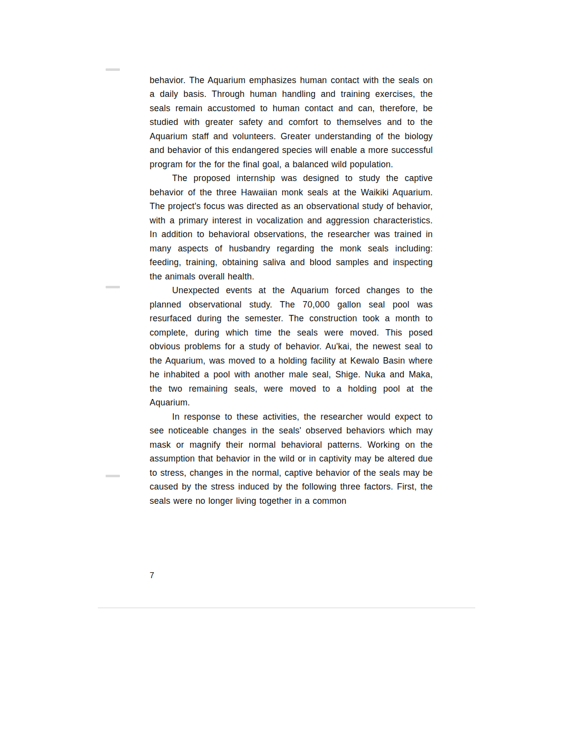behavior. The Aquarium emphasizes human contact with the seals on a daily basis. Through human handling and training exercises, the seals remain accustomed to human contact and can, therefore, be studied with greater safety and comfort to themselves and to the Aquarium staff and volunteers. Greater understanding of the biology and behavior of this endangered species will enable a more successful program for the for the final goal, a balanced wild population.
The proposed internship was designed to study the captive behavior of the three Hawaiian monk seals at the Waikiki Aquarium. The project's focus was directed as an observational study of behavior, with a primary interest in vocalization and aggression characteristics. In addition to behavioral observations, the researcher was trained in many aspects of husbandry regarding the monk seals including: feeding, training, obtaining saliva and blood samples and inspecting the animals overall health.
Unexpected events at the Aquarium forced changes to the planned observational study. The 70,000 gallon seal pool was resurfaced during the semester. The construction took a month to complete, during which time the seals were moved. This posed obvious problems for a study of behavior. Au'kai, the newest seal to the Aquarium, was moved to a holding facility at Kewalo Basin where he inhabited a pool with another male seal, Shige. Nuka and Maka, the two remaining seals, were moved to a holding pool at the Aquarium.
In response to these activities, the researcher would expect to see noticeable changes in the seals' observed behaviors which may mask or magnify their normal behavioral patterns. Working on the assumption that behavior in the wild or in captivity may be altered due to stress, changes in the normal, captive behavior of the seals may be caused by the stress induced by the following three factors. First, the seals were no longer living together in a common
7